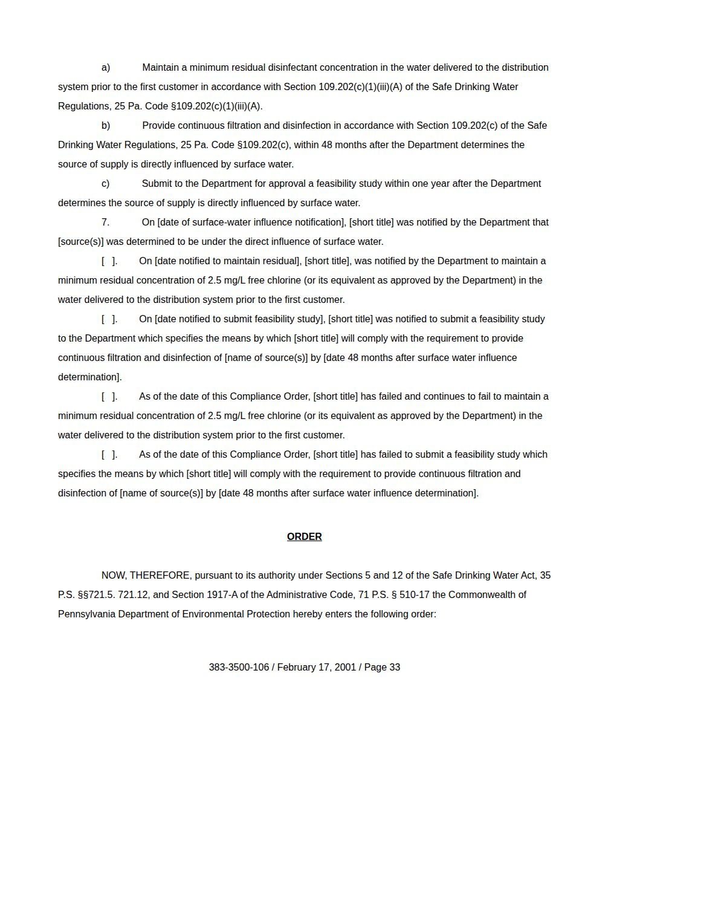a) Maintain a minimum residual disinfectant concentration in the water delivered to the distribution system prior to the first customer in accordance with Section 109.202(c)(1)(iii)(A) of the Safe Drinking Water Regulations, 25 Pa. Code §109.202(c)(1)(iii)(A).
b) Provide continuous filtration and disinfection in accordance with Section 109.202(c) of the Safe Drinking Water Regulations, 25 Pa. Code §109.202(c), within 48 months after the Department determines the source of supply is directly influenced by surface water.
c) Submit to the Department for approval a feasibility study within one year after the Department determines the source of supply is directly influenced by surface water.
7. On [date of surface-water influence notification], [short title] was notified by the Department that [source(s)] was determined to be under the direct influence of surface water.
[ ]. On [date notified to maintain residual], [short title], was notified by the Department to maintain a minimum residual concentration of 2.5 mg/L free chlorine (or its equivalent as approved by the Department) in the water delivered to the distribution system prior to the first customer.
[ ]. On [date notified to submit feasibility study], [short title] was notified to submit a feasibility study to the Department which specifies the means by which [short title] will comply with the requirement to provide continuous filtration and disinfection of [name of source(s)] by [date 48 months after surface water influence determination].
[ ]. As of the date of this Compliance Order, [short title] has failed and continues to fail to maintain a minimum residual concentration of 2.5 mg/L free chlorine (or its equivalent as approved by the Department) in the water delivered to the distribution system prior to the first customer.
[ ]. As of the date of this Compliance Order, [short title] has failed to submit a feasibility study which specifies the means by which [short title] will comply with the requirement to provide continuous filtration and disinfection of [name of source(s)] by [date 48 months after surface water influence determination].
ORDER
NOW, THEREFORE, pursuant to its authority under Sections 5 and 12 of the Safe Drinking Water Act, 35 P.S. §§721.5. 721.12, and Section 1917-A of the Administrative Code, 71 P.S. § 510-17 the Commonwealth of Pennsylvania Department of Environmental Protection hereby enters the following order:
383-3500-106 / February 17, 2001 / Page 33